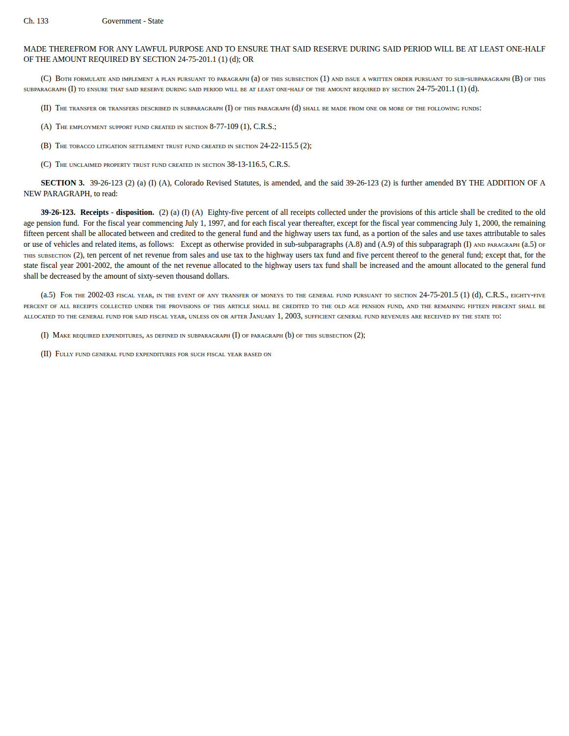Ch. 133 Government - State
MADE THEREFROM FOR ANY LAWFUL PURPOSE AND TO ENSURE THAT SAID RESERVE DURING SAID PERIOD WILL BE AT LEAST ONE-HALF OF THE AMOUNT REQUIRED BY SECTION 24-75-201.1 (1) (d); OR
(C) Both formulate and implement a plan pursuant to paragraph (a) of this subsection (1) and issue a written order pursuant to sub-subparagraph (B) of this subparagraph (I) to ensure that said reserve during said period will be at least one-half of the amount required by section 24-75-201.1 (1) (d).
(II) The transfer or transfers described in subparagraph (I) of this paragraph (d) shall be made from one or more of the following funds:
(A) The employment support fund created in section 8-77-109 (1), C.R.S.;
(B) The tobacco litigation settlement trust fund created in section 24-22-115.5 (2);
(C) The unclaimed property trust fund created in section 38-13-116.5, C.R.S.
SECTION 3. 39-26-123 (2) (a) (I) (A), Colorado Revised Statutes, is amended, and the said 39-26-123 (2) is further amended BY THE ADDITION OF A NEW PARAGRAPH, to read:
39-26-123. Receipts - disposition. (2) (a) (I) (A) Eighty-five percent of all receipts collected under the provisions of this article shall be credited to the old age pension fund. For the fiscal year commencing July 1, 1997, and for each fiscal year thereafter, except for the fiscal year commencing July 1, 2000, the remaining fifteen percent shall be allocated between and credited to the general fund and the highway users tax fund, as a portion of the sales and use taxes attributable to sales or use of vehicles and related items, as follows: Except as otherwise provided in sub-subparagraphs (A.8) and (A.9) of this subparagraph (I) and paragraph (a.5) of this subsection (2), ten percent of net revenue from sales and use tax to the highway users tax fund and five percent thereof to the general fund; except that, for the state fiscal year 2001-2002, the amount of the net revenue allocated to the highway users tax fund shall be increased and the amount allocated to the general fund shall be decreased by the amount of sixty-seven thousand dollars.
(a.5) For the 2002-03 fiscal year, in the event of any transfer of moneys to the general fund pursuant to section 24-75-201.5 (1) (d), C.R.S., eighty-five percent of all receipts collected under the provisions of this article shall be credited to the old age pension fund, and the remaining fifteen percent shall be allocated to the general fund for said fiscal year, unless on or after January 1, 2003, sufficient general fund revenues are received by the state to:
(I) Make required expenditures, as defined in subparagraph (I) of paragraph (b) of this subsection (2);
(II) Fully fund general fund expenditures for such fiscal year based on